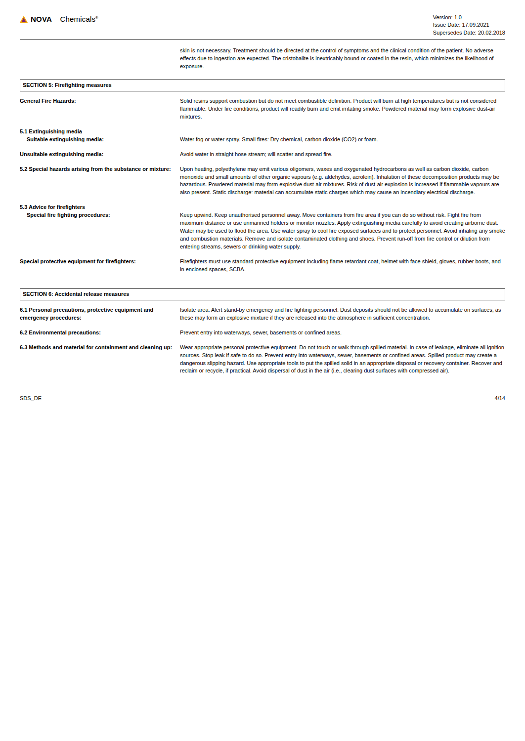NOVA Chemicals®
Version: 1.0
Issue Date: 17.09.2021
Supersedes Date: 20.02.2018
skin is not necessary. Treatment should be directed at the control of symptoms and the clinical condition of the patient. No adverse effects due to ingestion are expected. The cristobalite is inextricably bound or coated in the resin, which minimizes the likelihood of exposure.
SECTION 5: Firefighting measures
| General Fire Hazards: | Solid resins support combustion but do not meet combustible definition. Product will burn at high temperatures but is not considered flammable. Under fire conditions, product will readily burn and emit irritating smoke. Powdered material may form explosive dust-air mixtures. |
| 5.1 Extinguishing media Suitable extinguishing media: | Water fog or water spray. Small fires: Dry chemical, carbon dioxide (CO2) or foam. |
| Unsuitable extinguishing media: | Avoid water in straight hose stream; will scatter and spread fire. |
| 5.2 Special hazards arising from the substance or mixture: | Upon heating, polyethylene may emit various oligomers, waxes and oxygenated hydrocarbons as well as carbon dioxide, carbon monoxide and small amounts of other organic vapours (e.g. aldehydes, acrolein). Inhalation of these decomposition products may be hazardous. Powdered material may form explosive dust-air mixtures. Risk of dust-air explosion is increased if flammable vapours are also present. Static discharge: material can accumulate static charges which may cause an incendiary electrical discharge. |
| 5.3 Advice for firefighters Special fire fighting procedures: | Keep upwind. Keep unauthorised personnel away. Move containers from fire area if you can do so without risk. Fight fire from maximum distance or use unmanned holders or monitor nozzles. Apply extinguishing media carefully to avoid creating airborne dust. Water may be used to flood the area. Use water spray to cool fire exposed surfaces and to protect personnel. Avoid inhaling any smoke and combustion materials. Remove and isolate contaminated clothing and shoes. Prevent run-off from fire control or dilution from entering streams, sewers or drinking water supply. |
| Special protective equipment for firefighters: | Firefighters must use standard protective equipment including flame retardant coat, helmet with face shield, gloves, rubber boots, and in enclosed spaces, SCBA. |
SECTION 6: Accidental release measures
| 6.1 Personal precautions, protective equipment and emergency procedures: | Isolate area. Alert stand-by emergency and fire fighting personnel. Dust deposits should not be allowed to accumulate on surfaces, as these may form an explosive mixture if they are released into the atmosphere in sufficient concentration. |
| 6.2 Environmental precautions: | Prevent entry into waterways, sewer, basements or confined areas. |
| 6.3 Methods and material for containment and cleaning up: | Wear appropriate personal protective equipment. Do not touch or walk through spilled material. In case of leakage, eliminate all ignition sources. Stop leak if safe to do so. Prevent entry into waterways, sewer, basements or confined areas. Spilled product may create a dangerous slipping hazard. Use appropriate tools to put the spilled solid in an appropriate disposal or recovery container. Recover and reclaim or recycle, if practical. Avoid dispersal of dust in the air (i.e., clearing dust surfaces with compressed air). |
SDS_DE 4/14